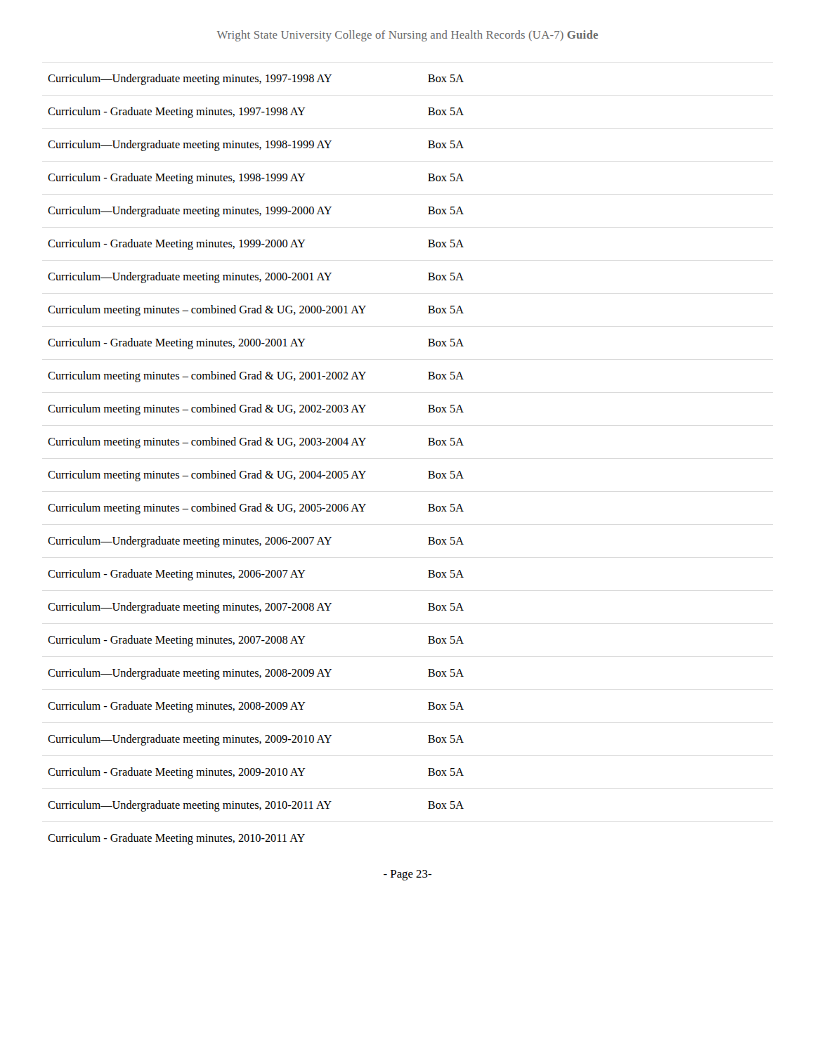Wright State University College of Nursing and Health Records (UA-7) Guide
| Curriculum—Undergraduate meeting minutes, 1997-1998 AY | Box 5A |
| Curriculum - Graduate Meeting minutes, 1997-1998 AY | Box 5A |
| Curriculum—Undergraduate meeting minutes, 1998-1999 AY | Box 5A |
| Curriculum - Graduate Meeting minutes, 1998-1999 AY | Box 5A |
| Curriculum—Undergraduate meeting minutes, 1999-2000 AY | Box 5A |
| Curriculum - Graduate Meeting minutes, 1999-2000 AY | Box 5A |
| Curriculum—Undergraduate meeting minutes, 2000-2001 AY | Box 5A |
| Curriculum meeting minutes – combined Grad & UG, 2000-2001 AY | Box 5A |
| Curriculum - Graduate Meeting minutes, 2000-2001 AY | Box 5A |
| Curriculum meeting minutes – combined Grad & UG, 2001-2002 AY | Box 5A |
| Curriculum meeting minutes – combined Grad & UG, 2002-2003 AY | Box 5A |
| Curriculum meeting minutes – combined Grad & UG, 2003-2004 AY | Box 5A |
| Curriculum meeting minutes – combined Grad & UG, 2004-2005 AY | Box 5A |
| Curriculum meeting minutes – combined Grad & UG, 2005-2006 AY | Box 5A |
| Curriculum—Undergraduate meeting minutes, 2006-2007 AY | Box 5A |
| Curriculum - Graduate Meeting minutes, 2006-2007 AY | Box 5A |
| Curriculum—Undergraduate meeting minutes, 2007-2008 AY | Box 5A |
| Curriculum - Graduate Meeting minutes, 2007-2008 AY | Box 5A |
| Curriculum—Undergraduate meeting minutes, 2008-2009 AY | Box 5A |
| Curriculum - Graduate Meeting minutes, 2008-2009 AY | Box 5A |
| Curriculum—Undergraduate meeting minutes, 2009-2010 AY | Box 5A |
| Curriculum - Graduate Meeting minutes, 2009-2010 AY | Box 5A |
| Curriculum—Undergraduate meeting minutes, 2010-2011 AY | Box 5A |
| Curriculum - Graduate Meeting minutes, 2010-2011 AY | |
- Page 23-